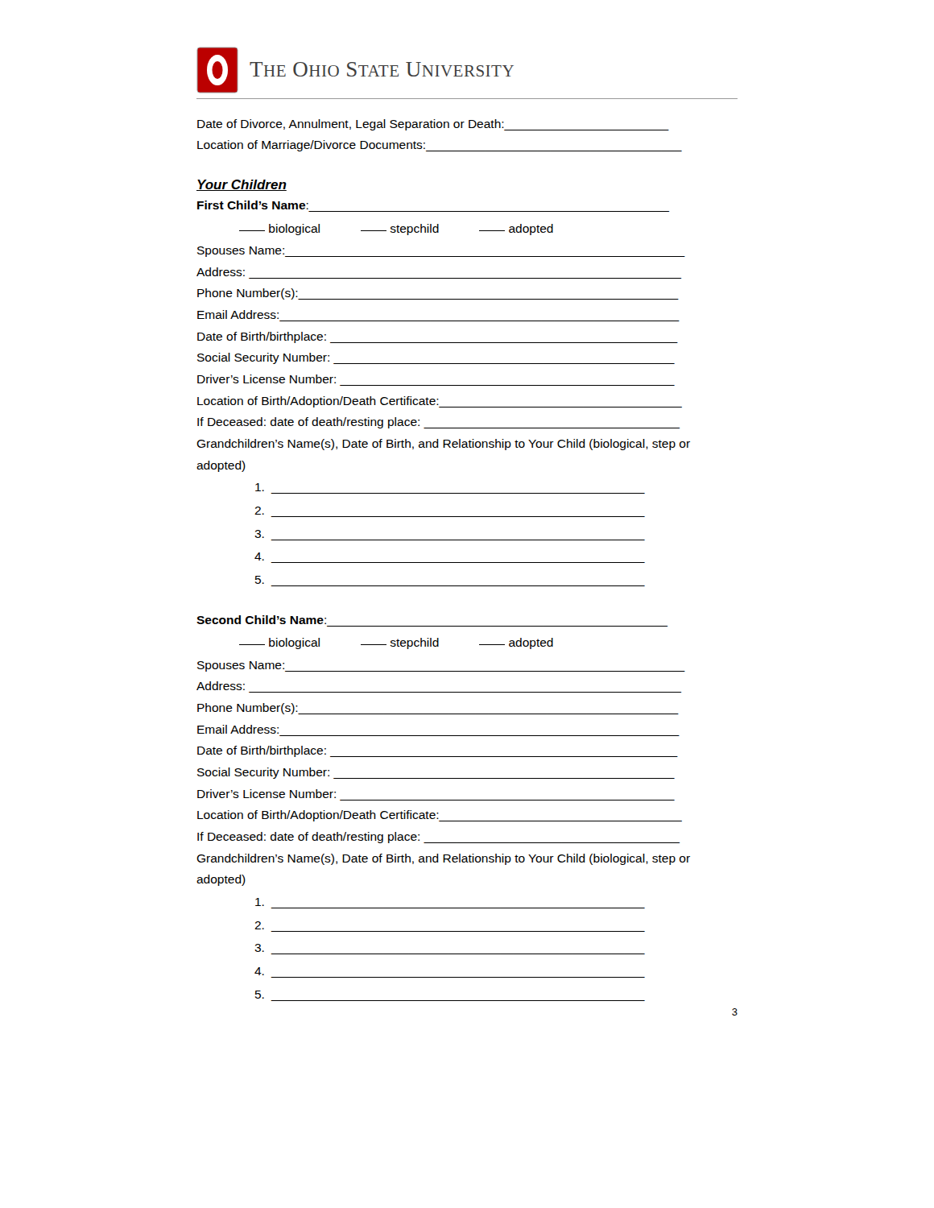THE OHIO STATE UNIVERSITY
Date of Divorce, Annulment, Legal Separation or Death:_________________________
Location of Marriage/Divorce Documents:_______________________________________
Your Children
First Child’s Name:_______________________________________________________
biological stepchild adopted
Spouses Name:_____________________________________________________________
Address: __________________________________________________________________
Phone Number(s):__________________________________________________________
Email Address:_____________________________________________________________
Date of Birth/birthplace: _____________________________________________________
Social Security Number: ____________________________________________________
Driver’s License Number: ___________________________________________________
Location of Birth/Adoption/Death Certificate:_____________________________________
If Deceased: date of death/resting place: _______________________________________
Grandchildren’s Name(s), Date of Birth, and Relationship to Your Child (biological, step or adopted)
1._________________________________________________________
2._________________________________________________________
3._________________________________________________________
4._________________________________________________________
5._________________________________________________________
Second Child’s Name:____________________________________________________
biological stepchild adopted
Spouses Name:_____________________________________________________________
Address: __________________________________________________________________
Phone Number(s):__________________________________________________________
Email Address:_____________________________________________________________
Date of Birth/birthplace: _____________________________________________________
Social Security Number: ____________________________________________________
Driver’s License Number: ___________________________________________________
Location of Birth/Adoption/Death Certificate:_____________________________________
If Deceased: date of death/resting place: _______________________________________
Grandchildren’s Name(s), Date of Birth, and Relationship to Your Child (biological, step or adopted)
1._________________________________________________________
2._________________________________________________________
3._________________________________________________________
4._________________________________________________________
5._________________________________________________________
3